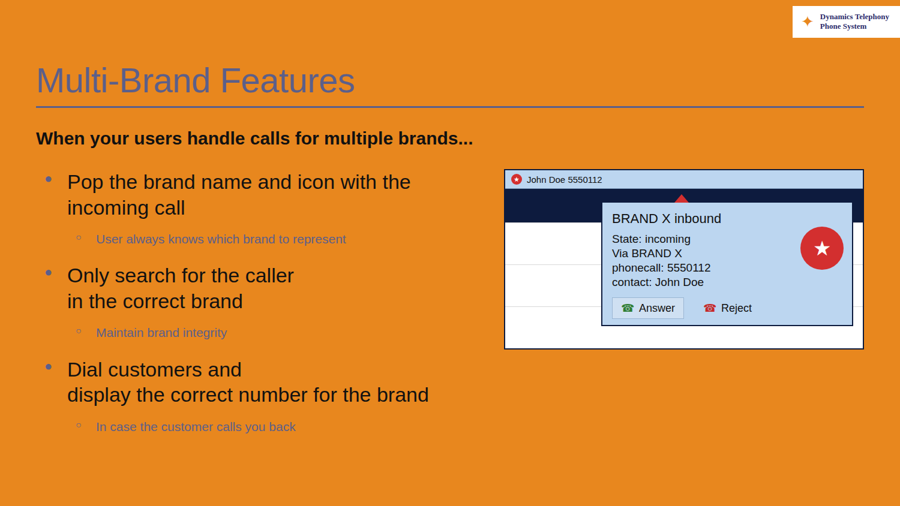✦ Dynamics Telephony
Phone System
Multi-Brand Features
When your users handle calls for multiple brands...
Pop the brand name and icon with the incoming call
User always knows which brand to represent
Only search for the caller
in the correct brand
Maintain brand integrity
Dial customers and
display the correct number for the brand
In case the customer calls you back
★ John Doe 5550112
Redial
Dialer
BRAND X inbound
State: incoming
Via BRAND X
phonecall: 5550112
contact: John Doe
★
☎Answer ☎Reject